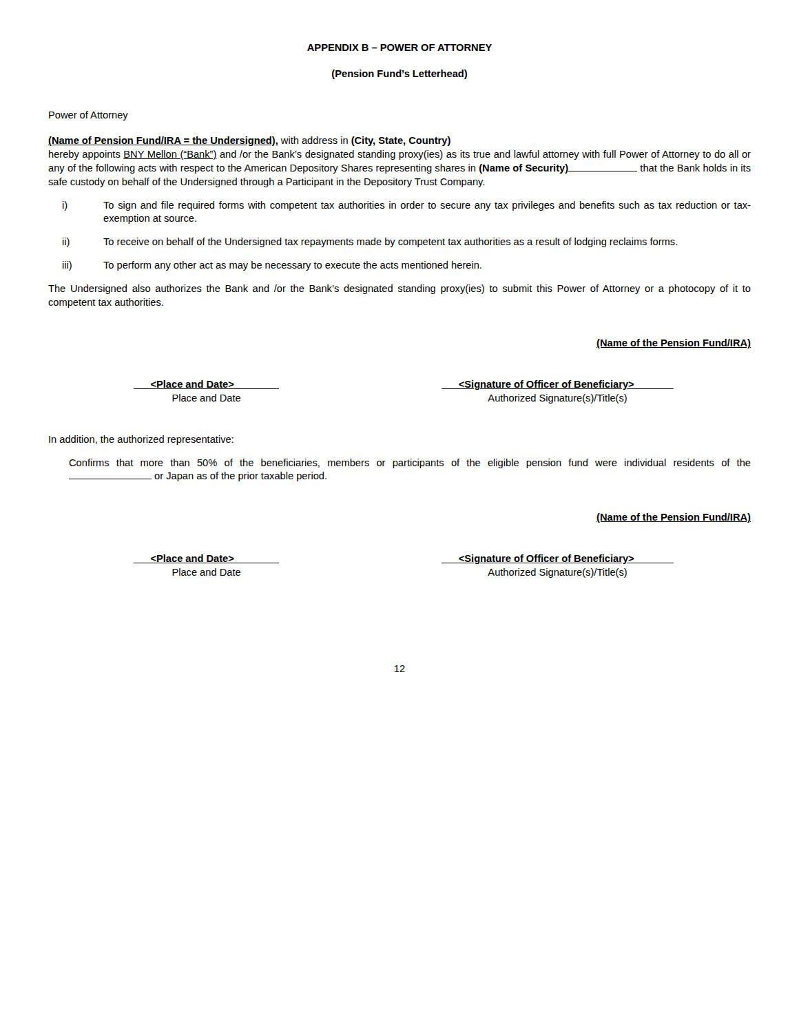APPENDIX B – POWER OF ATTORNEY
(Pension Fund’s Letterhead)
Power of Attorney
(Name of Pension Fund/IRA = the Undersigned), with address in (City, State, Country)
hereby appoints BNY Mellon (“Bank”) and /or the Bank’s designated standing proxy(ies) as its true and lawful attorney with full Power of Attorney to do all or any of the following acts with respect to the American Depository Shares representing shares in (Name of Security) that the Bank holds in its safe custody on behalf of the Undersigned through a Participant in the Depository Trust Company.
i) To sign and file required forms with competent tax authorities in order to secure any tax privileges and benefits such as tax reduction or tax-exemption at source.
ii) To receive on behalf of the Undersigned tax repayments made by competent tax authorities as a result of lodging reclaims forms.
iii) To perform any other act as may be necessary to execute the acts mentioned herein.
The Undersigned also authorizes the Bank and /or the Bank’s designated standing proxy(ies) to submit this Power of Attorney or a photocopy of it to competent tax authorities.
(Name of the Pension Fund/IRA)
| <Place and Date> ______ | ___<Signature of Officer of Beneficiary>_______ |
| Place and Date | Authorized Signature(s)/Title(s) |
In addition, the authorized representative:
Confirms that more than 50% of the beneficiaries, members or participants of the eligible pension fund were individual residents of the or Japan as of the prior taxable period.
(Name of the Pension Fund/IRA)
| <Place and Date> ______ | ___<Signature of Officer of Beneficiary>_______ |
| Place and Date | Authorized Signature(s)/Title(s) |
12